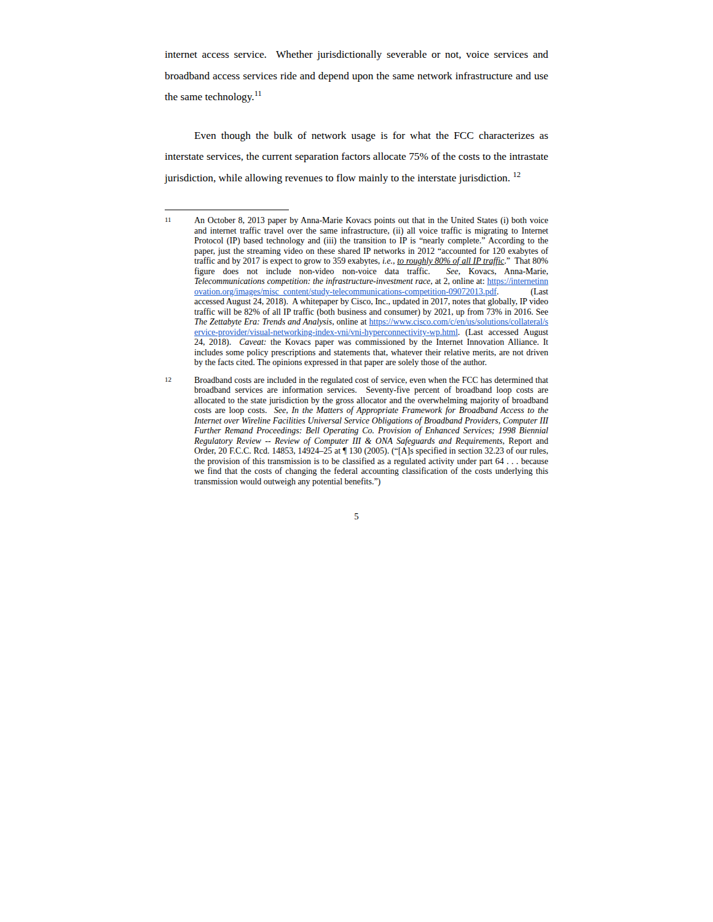internet access service. Whether jurisdictionally severable or not, voice services and broadband access services ride and depend upon the same network infrastructure and use the same technology.11
Even though the bulk of network usage is for what the FCC characterizes as interstate services, the current separation factors allocate 75% of the costs to the intrastate jurisdiction, while allowing revenues to flow mainly to the interstate jurisdiction. 12
11
An October 8, 2013 paper by Anna-Marie Kovacs points out that in the United States (i) both voice and internet traffic travel over the same infrastructure, (ii) all voice traffic is migrating to Internet Protocol (IP) based technology and (iii) the transition to IP is “nearly complete.” According to the paper, just the streaming video on these shared IP networks in 2012 “accounted for 120 exabytes of traffic and by 2017 is expect to grow to 359 exabytes, i.e., to roughly 80% of all IP traffic.” That 80% figure does not include non-video non-voice data traffic. See, Kovacs, Anna-Marie, Telecommunications competition: the infrastructure-investment race, at 2, online at: https://internetinnovation.org/images/misc_content/study-telecommunications-competition-09072013.pdf. (Last accessed August 24, 2018). A whitepaper by Cisco, Inc., updated in 2017, notes that globally, IP video traffic will be 82% of all IP traffic (both business and consumer) by 2021, up from 73% in 2016. See The Zettabyte Era: Trends and Analysis, online at https://www.cisco.com/c/en/us/solutions/collateral/service-provider/visual-networking-index-vni/vni-hyperconnectivity-wp.html. (Last accessed August 24, 2018). Caveat: the Kovacs paper was commissioned by the Internet Innovation Alliance. It includes some policy prescriptions and statements that, whatever their relative merits, are not driven by the facts cited. The opinions expressed in that paper are solely those of the author.
12
Broadband costs are included in the regulated cost of service, even when the FCC has determined that broadband services are information services. Seventy-five percent of broadband loop costs are allocated to the state jurisdiction by the gross allocator and the overwhelming majority of broadband costs are loop costs. See, In the Matters of Appropriate Framework for Broadband Access to the Internet over Wireline Facilities Universal Service Obligations of Broadband Providers, Computer III Further Remand Proceedings: Bell Operating Co. Provision of Enhanced Services; 1998 Biennial Regulatory Review -- Review of Computer III & ONA Safeguards and Requirements, Report and Order, 20 F.C.C. Rcd. 14853, 14924–25 at ¶ 130 (2005). (“[A]s specified in section 32.23 of our rules, the provision of this transmission is to be classified as a regulated activity under part 64 . . . because we find that the costs of changing the federal accounting classification of the costs underlying this transmission would outweigh any potential benefits.”)
5